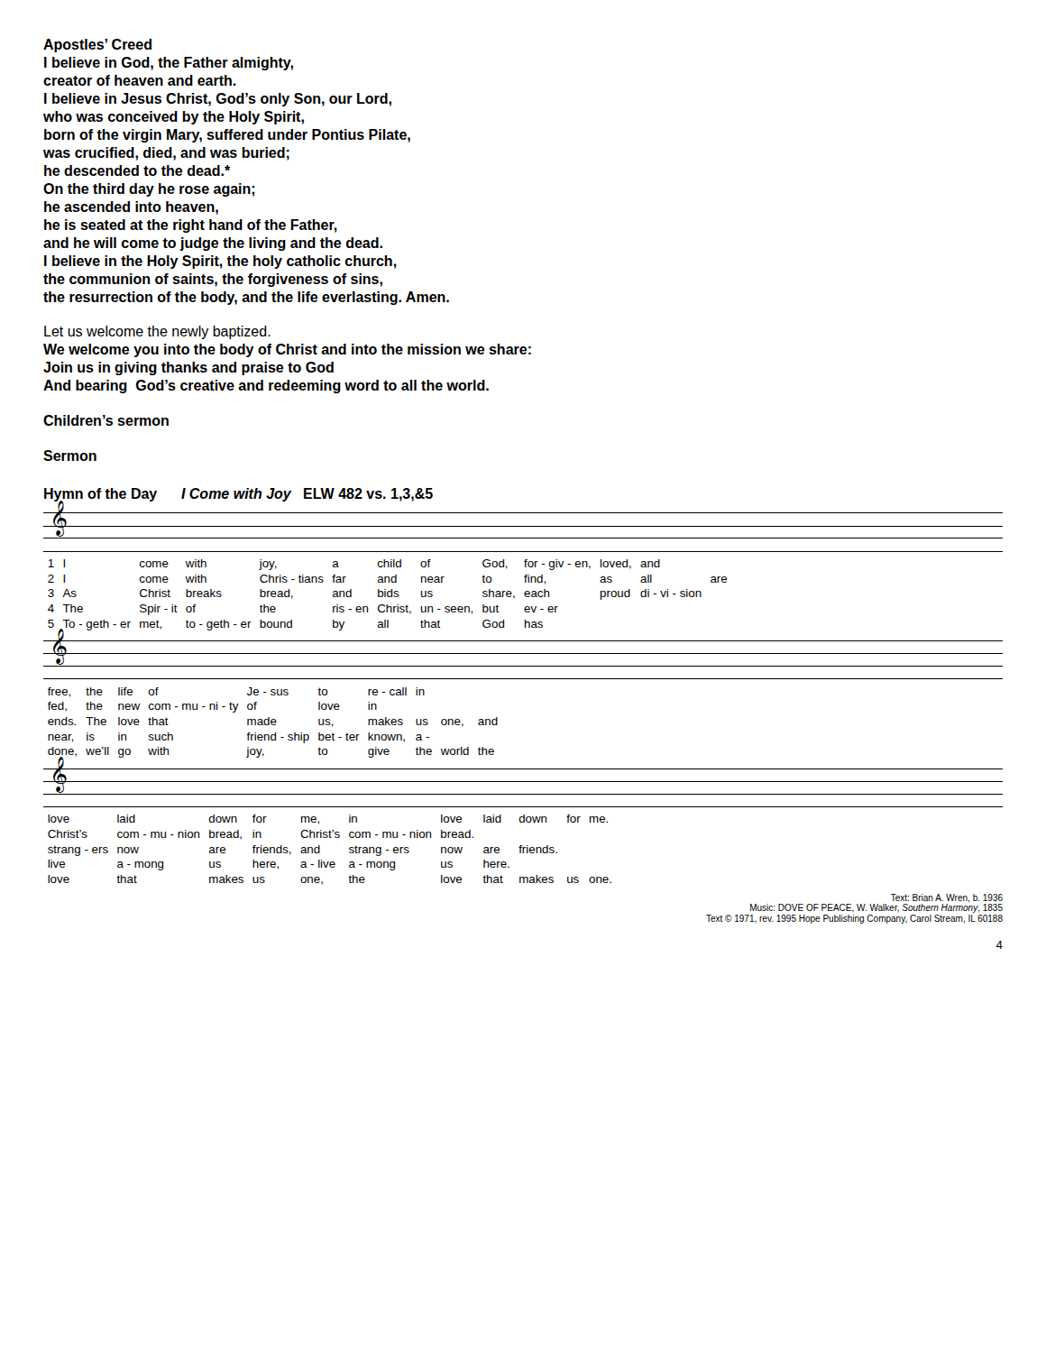Apostles’ Creed
I believe in God, the Father almighty,
creator of heaven and earth.
I believe in Jesus Christ, God’s only Son, our Lord,
who was conceived by the Holy Spirit,
born of the virgin Mary, suffered under Pontius Pilate,
was crucified, died, and was buried;
he descended to the dead.*
On the third day he rose again;
he ascended into heaven,
he is seated at the right hand of the Father,
and he will come to judge the living and the dead.
I believe in the Holy Spirit, the holy catholic church,
the communion of saints, the forgiveness of sins,
the resurrection of the body, and the life everlasting. Amen.
Let us welcome the newly baptized.
We welcome you into the body of Christ and into the mission we share:
Join us in giving thanks and praise to God
And bearing God’s creative and redeeming word to all the world.
Children’s sermon
Sermon
Hymn of the Day I Come with Joy ELW 482 vs. 1,3,&5
𝄞
| 1 | I | come | with | joy, | a | child | of | God, | for - giv - en, | loved, | and |
| 2 | I | come | with | Chris - tians | far | and | near | to | find, | as | all | are |
| 3 | As | Christ | breaks | bread, | and | bids | us | share, | each | proud | di - vi - sion |
| 4 | The | Spir - it | of | the | ris - en | Christ, | un - seen, | but | ev - er |
| 5 | To - geth - er | met, | to - geth - er | bound | by | all | that | God | has |
𝄞
| free, | the | life | of | Je - sus | to | re - call | in |
| fed, | the | new | com - mu - ni - ty | of | love | in |
| ends. | The | love | that | made | us, | makes | us | one, | and |
| near, | is | in | such | friend - ship | bet - ter | known, | a - |
| done, | we’ll | go | with | joy, | to | give | the | world | the |
𝄞
| love | laid | down | for | me, | in | love | laid | down | for | me. |
| Christ’s | com - mu - nion | bread, | in | Christ’s | com - mu - nion | bread. |
| strang - ers | now | are | friends, | and | strang - ers | now | are | friends. |
| live | a - mong | us | here, | a - live | a - mong | us | here. |
| love | that | makes | us | one, | the | love | that | makes | us | one. |
Text: Brian A. Wren, b. 1936
Music: DOVE OF PEACE, W. Walker, Southern Harmony, 1835
Text © 1971, rev. 1995 Hope Publishing Company, Carol Stream, IL 60188
4